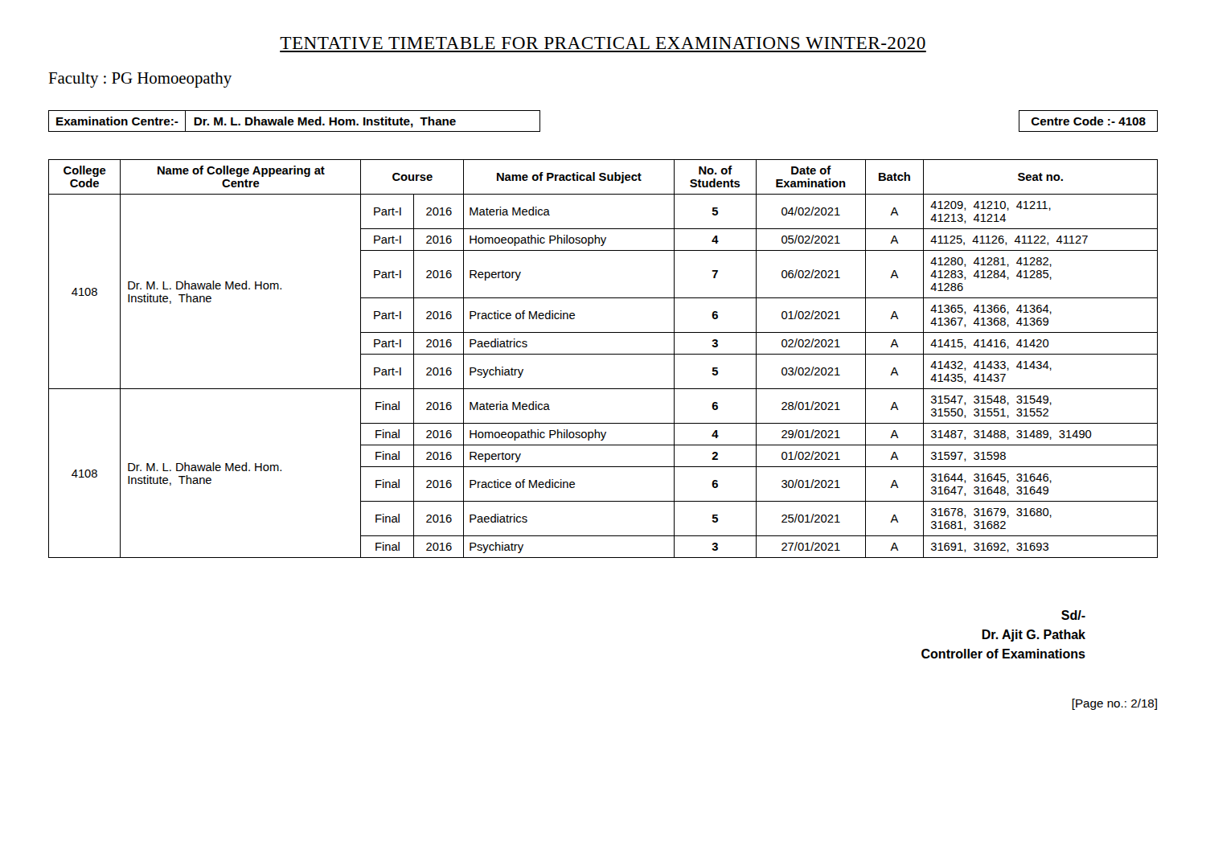TENTATIVE TIMETABLE FOR PRACTICAL EXAMINATIONS WINTER-2020
Faculty : PG Homoeopathy
Examination Centre:-
Dr. M. L. Dhawale Med. Hom. Institute, Thane
Centre Code :- 4108
| College Code | Name of College Appearing at Centre | Course | Name of Practical Subject | No. of Students | Date of Examination | Batch | Seat no. |
| --- | --- | --- | --- | --- | --- | --- | --- |
| 4108 | Dr. M. L. Dhawale Med. Hom. Institute, Thane | Part-I | 2016 | Materia Medica | 5 | 04/02/2021 | A | 41209, 41210, 41211, 41213, 41214 |
| Part-I | 2016 | Homoeopathic Philosophy | 4 | 05/02/2021 | A | 41125, 41126, 41122, 41127 |
| Part-I | 2016 | Repertory | 7 | 06/02/2021 | A | 41280, 41281, 41282, 41283, 41284, 41285, 41286 |
| Part-I | 2016 | Practice of Medicine | 6 | 01/02/2021 | A | 41365, 41366, 41364, 41367, 41368, 41369 |
| Part-I | 2016 | Paediatrics | 3 | 02/02/2021 | A | 41415, 41416, 41420 |
| Part-I | 2016 | Psychiatry | 5 | 03/02/2021 | A | 41432, 41433, 41434, 41435, 41437 |
| 4108 | Dr. M. L. Dhawale Med. Hom. Institute, Thane | Final | 2016 | Materia Medica | 6 | 28/01/2021 | A | 31547, 31548, 31549, 31550, 31551, 31552 |
| Final | 2016 | Homoeopathic Philosophy | 4 | 29/01/2021 | A | 31487, 31488, 31489, 31490 |
| Final | 2016 | Repertory | 2 | 01/02/2021 | A | 31597, 31598 |
| Final | 2016 | Practice of Medicine | 6 | 30/01/2021 | A | 31644, 31645, 31646, 31647, 31648, 31649 |
| Final | 2016 | Paediatrics | 5 | 25/01/2021 | A | 31678, 31679, 31680, 31681, 31682 |
| Final | 2016 | Psychiatry | 3 | 27/01/2021 | A | 31691, 31692, 31693 |
Sd/-
Dr. Ajit G. Pathak
Controller of Examinations
[Page no.: 2/18]